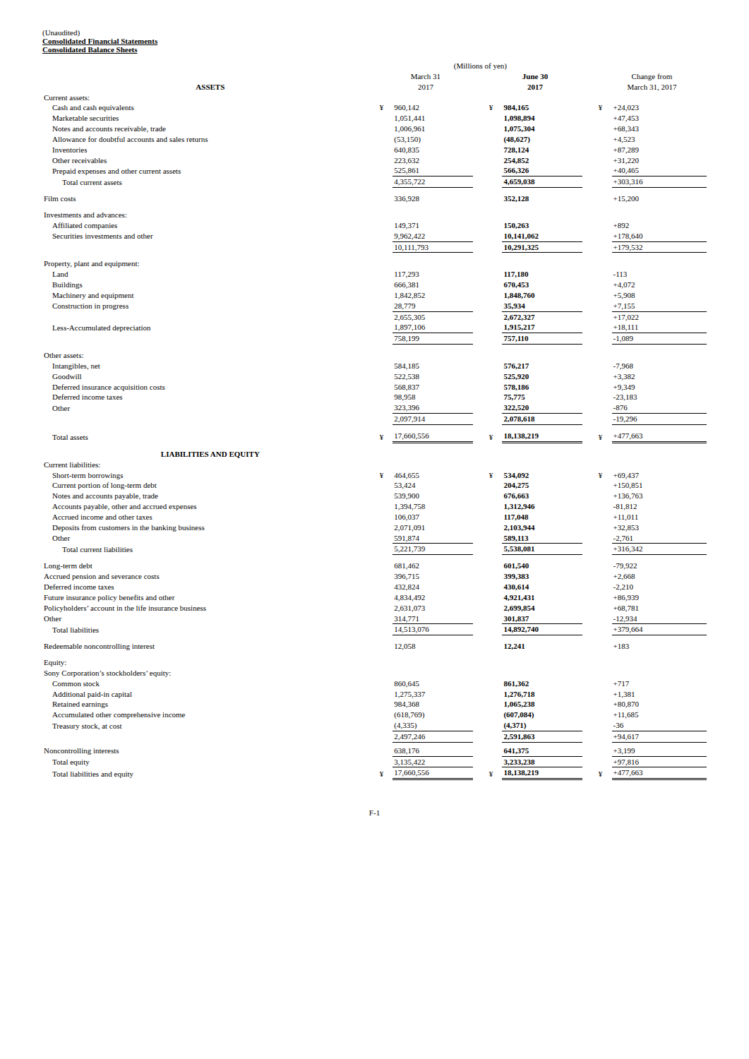(Unaudited)
Consolidated Financial Statements
Consolidated Balance Sheets
| | (Millions of yen) | | |
| | March 31 | | June 30 | | Change from |
| ASSETS | 2017 | | 2017 | | March 31, 2017 |
| Current assets: | | | | | | | | |
| Cash and cash equivalents | ¥ | 960,142 | | ¥ | 984,165 | | ¥ | +24,023 |
| Marketable securities | | 1,051,441 | | | 1,098,894 | | | +47,453 |
| Notes and accounts receivable, trade | | 1,006,961 | | | 1,075,304 | | | +68,343 |
| Allowance for doubtful accounts and sales returns | | (53,150) | | | (48,627) | | | +4,523 |
| Inventories | | 640,835 | | | 728,124 | | | +87,289 |
| Other receivables | | 223,632 | | | 254,852 | | | +31,220 |
| Prepaid expenses and other current assets | | 525,861 | | | 566,326 | | | +40,465 |
| Total current assets | | 4,355,722 | | | 4,659,038 | | | +303,316 |
| Film costs | | 336,928 | | | 352,128 | | | +15,200 |
| Investments and advances: | | | | | | | | |
| Affiliated companies | | 149,371 | | | 150,263 | | | +892 |
| Securities investments and other | | 9,962,422 | | | 10,141,062 | | | +178,640 |
| | | 10,111,793 | | | 10,291,325 | | | +179,532 |
| Property, plant and equipment: | | | | | | | | |
| Land | | 117,293 | | | 117,180 | | | -113 |
| Buildings | | 666,381 | | | 670,453 | | | +4,072 |
| Machinery and equipment | | 1,842,852 | | | 1,848,760 | | | +5,908 |
| Construction in progress | | 28,779 | | | 35,934 | | | +7,155 |
| | | 2,655,305 | | | 2,672,327 | | | +17,022 |
| Less-Accumulated depreciation | | 1,897,106 | | | 1,915,217 | | | +18,111 |
| | | 758,199 | | | 757,110 | | | -1,089 |
| Other assets: | | | | | | | | |
| Intangibles, net | | 584,185 | | | 576,217 | | | -7,968 |
| Goodwill | | 522,538 | | | 525,920 | | | +3,382 |
| Deferred insurance acquisition costs | | 568,837 | | | 578,186 | | | +9,349 |
| Deferred income taxes | | 98,958 | | | 75,775 | | | -23,183 |
| Other | | 323,396 | | | 322,520 | | | -876 |
| | | 2,097,914 | | | 2,078,618 | | | -19,296 |
| Total assets | ¥ | 17,660,556 | | ¥ | 18,138,219 | | ¥ | +477,663 |
| LIABILITIES AND EQUITY | | | | | | | | |
| Current liabilities: | | | | | | | | |
| Short-term borrowings | ¥ | 464,655 | | ¥ | 534,092 | | ¥ | +69,437 |
| Current portion of long-term debt | | 53,424 | | | 204,275 | | | +150,851 |
| Notes and accounts payable, trade | | 539,900 | | | 676,663 | | | +136,763 |
| Accounts payable, other and accrued expenses | | 1,394,758 | | | 1,312,946 | | | -81,812 |
| Accrued income and other taxes | | 106,037 | | | 117,048 | | | +11,011 |
| Deposits from customers in the banking business | | 2,071,091 | | | 2,103,944 | | | +32,853 |
| Other | | 591,874 | | | 589,113 | | | -2,761 |
| Total current liabilities | | 5,221,739 | | | 5,538,081 | | | +316,342 |
| Long-term debt | | 681,462 | | | 601,540 | | | -79,922 |
| Accrued pension and severance costs | | 396,715 | | | 399,383 | | | +2,668 |
| Deferred income taxes | | 432,824 | | | 430,614 | | | -2,210 |
| Future insurance policy benefits and other | | 4,834,492 | | | 4,921,431 | | | +86,939 |
| Policyholders’ account in the life insurance business | | 2,631,073 | | | 2,699,854 | | | +68,781 |
| Other | | 314,771 | | | 301,837 | | | -12,934 |
| Total liabilities | | 14,513,076 | | | 14,892,740 | | | +379,664 |
| Redeemable noncontrolling interest | | 12,058 | | | 12,241 | | | +183 |
| Equity: | | | | | | | | |
| Sony Corporation’s stockholders’ equity: | | | | | | | | |
| Common stock | | 860,645 | | | 861,362 | | | +717 |
| Additional paid-in capital | | 1,275,337 | | | 1,276,718 | | | +1,381 |
| Retained earnings | | 984,368 | | | 1,065,238 | | | +80,870 |
| Accumulated other comprehensive income | | (618,769) | | | (607,084) | | | +11,685 |
| Treasury stock, at cost | | (4,335) | | | (4,371) | | | -36 |
| | | 2,497,246 | | | 2,591,863 | | | +94,617 |
| Noncontrolling interests | | 638,176 | | | 641,375 | | | +3,199 |
| Total equity | | 3,135,422 | | | 3,233,238 | | | +97,816 |
| Total liabilities and equity | ¥ | 17,660,556 | | ¥ | 18,138,219 | | ¥ | +477,663 |
F-1